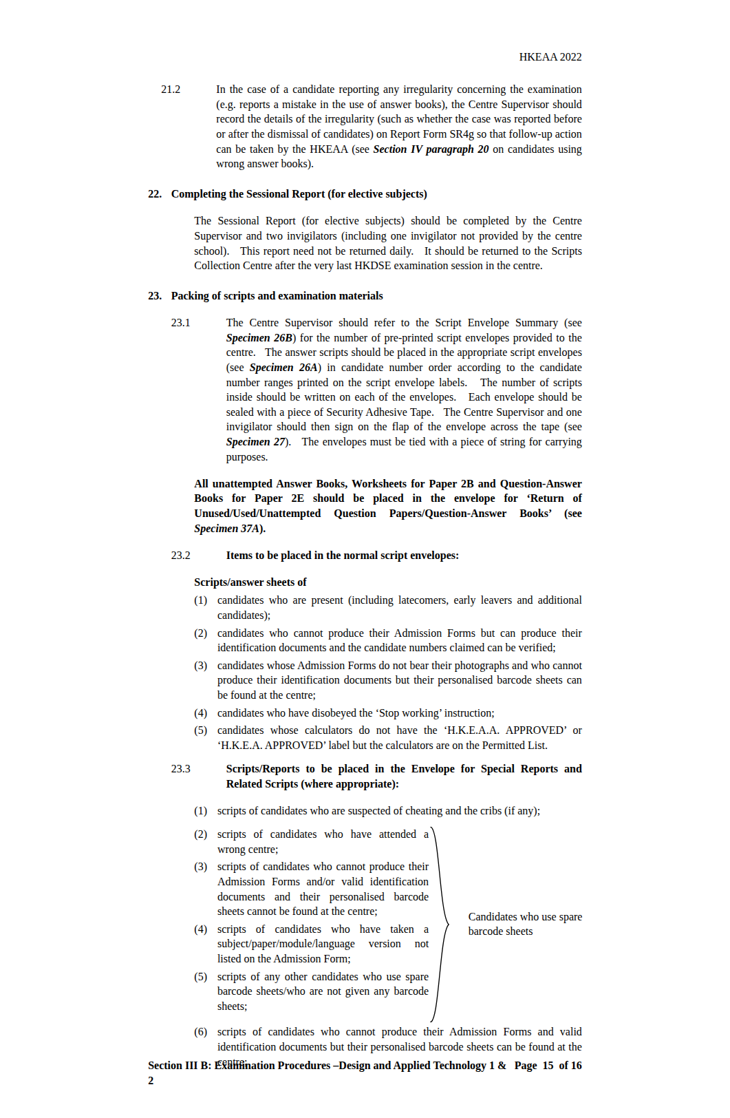HKEAA 2022
21.2
In the case of a candidate reporting any irregularity concerning the examination (e.g. reports a mistake in the use of answer books), the Centre Supervisor should record the details of the irregularity (such as whether the case was reported before or after the dismissal of candidates) on Report Form SR4g so that follow-up action can be taken by the HKEAA (see Section IV paragraph 20 on candidates using wrong answer books).
22. Completing the Sessional Report (for elective subjects)
The Sessional Report (for elective subjects) should be completed by the Centre Supervisor and two invigilators (including one invigilator not provided by the centre school). This report need not be returned daily. It should be returned to the Scripts Collection Centre after the very last HKDSE examination session in the centre.
23. Packing of scripts and examination materials
23.1
The Centre Supervisor should refer to the Script Envelope Summary (see Specimen 26B) for the number of pre-printed script envelopes provided to the centre. The answer scripts should be placed in the appropriate script envelopes (see Specimen 26A) in candidate number order according to the candidate number ranges printed on the script envelope labels. The number of scripts inside should be written on each of the envelopes. Each envelope should be sealed with a piece of Security Adhesive Tape. The Centre Supervisor and one invigilator should then sign on the flap of the envelope across the tape (see Specimen 27). The envelopes must be tied with a piece of string for carrying purposes.
All unattempted Answer Books, Worksheets for Paper 2B and Question-Answer Books for Paper 2E should be placed in the envelope for ‘Return of Unused/Used/Unattempted Question Papers/Question-Answer Books’ (see Specimen 37A).
23.2
Items to be placed in the normal script envelopes:
Scripts/answer sheets of
(1) candidates who are present (including latecomers, early leavers and additional candidates);
(2) candidates who cannot produce their Admission Forms but can produce their identification documents and the candidate numbers claimed can be verified;
(3) candidates whose Admission Forms do not bear their photographs and who cannot produce their identification documents but their personalised barcode sheets can be found at the centre;
(4) candidates who have disobeyed the ‘Stop working’ instruction;
(5) candidates whose calculators do not have the ‘H.K.E.A.A. APPROVED’ or ‘H.K.E.A. APPROVED’ label but the calculators are on the Permitted List.
23.3
Scripts/Reports to be placed in the Envelope for Special Reports and Related Scripts (where appropriate):
(1) scripts of candidates who are suspected of cheating and the cribs (if any);
(2) scripts of candidates who have attended a wrong centre;
(3) scripts of candidates who cannot produce their Admission Forms and/or valid identification documents and their personalised barcode sheets cannot be found at the centre;
(4) scripts of candidates who have taken a subject/paper/module/language version not listed on the Admission Form;
(5) scripts of any other candidates who use spare barcode sheets/who are not given any barcode sheets;
Candidates who use spare barcode sheets
(6) scripts of candidates who cannot produce their Admission Forms and valid identification documents but their personalised barcode sheets can be found at the centre;
Section III B: Examination Procedures –Design and Applied Technology 1 & 2
Page 15 of 16